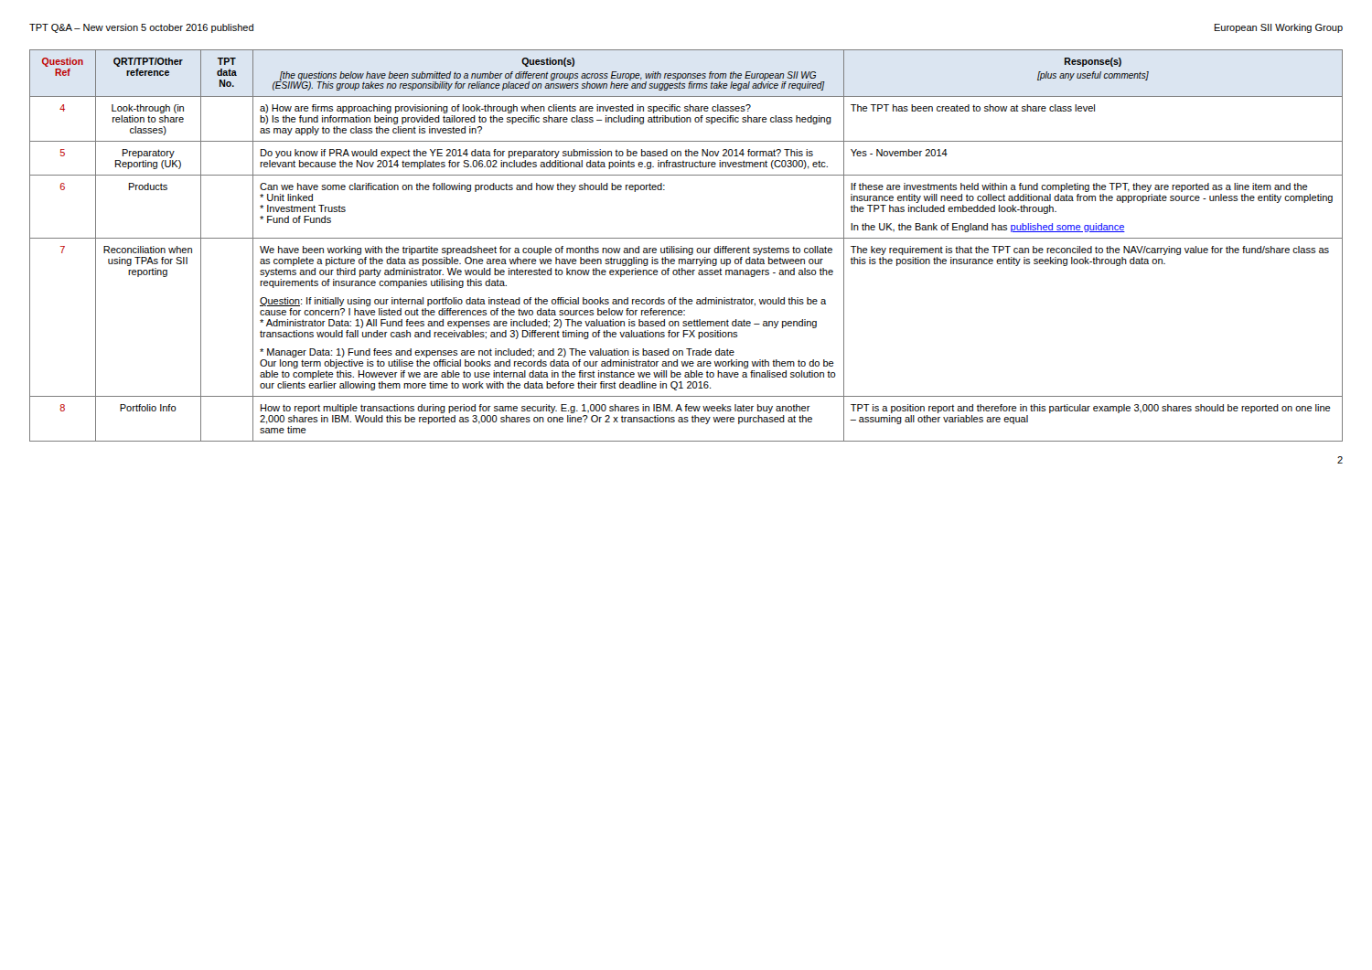TPT Q&A – New version 5 october 2016 published
European SII Working Group
| Question Ref | QRT/TPT/Other reference | TPT data No. | Question(s) [the questions below have been submitted to a number of different groups across Europe, with responses from the European SII WG (ESIIWG). This group takes no responsibility for reliance placed on answers shown here and suggests firms take legal advice if required] | Response(s) [plus any useful comments] |
| --- | --- | --- | --- | --- |
| 4 | Look-through (in relation to share classes) | | a) How are firms approaching provisioning of look-through when clients are invested in specific share classes? b) Is the fund information being provided tailored to the specific share class – including attribution of specific share class hedging as may apply to the class the client is invested in? | The TPT has been created to show at share class level |
| 5 | Preparatory Reporting (UK) | | Do you know if PRA would expect the YE 2014 data for preparatory submission to be based on the Nov 2014 format? This is relevant because the Nov 2014 templates for S.06.02 includes additional data points e.g. infrastructure investment (C0300), etc. | Yes - November 2014 |
| 6 | Products | | Can we have some clarification on the following products and how they should be reported: * Unit linked * Investment Trusts * Fund of Funds | If these are investments held within a fund completing the TPT, they are reported as a line item and the insurance entity will need to collect additional data from the appropriate source - unless the entity completing the TPT has included embedded look-through. In the UK, the Bank of England has published some guidance |
| 7 | Reconciliation when using TPAs for SII reporting | | We have been working with the tripartite spreadsheet for a couple of months now and are utilising our different systems to collate as complete a picture of the data as possible. One area where we have been struggling is the marrying up of data between our systems and our third party administrator. We would be interested to know the experience of other asset managers - and also the requirements of insurance companies utilising this data. Question : If initially using our internal portfolio data instead of the official books and records of the administrator, would this be a cause for concern? I have listed out the differences of the two data sources below for reference: * Administrator Data: 1) All Fund fees and expenses are included; 2) The valuation is based on settlement date – any pending transactions would fall under cash and receivables; and 3) Different timing of the valuations for FX positions * Manager Data: 1) Fund fees and expenses are not included; and 2) The valuation is based on Trade date Our long term objective is to utilise the official books and records data of our administrator and we are working with them to do be able to complete this. However if we are able to use internal data in the first instance we will be able to have a finalised solution to our clients earlier allowing them more time to work with the data before their first deadline in Q1 2016. | The key requirement is that the TPT can be reconciled to the NAV/carrying value for the fund/share class as this is the position the insurance entity is seeking look-through data on. |
| 8 | Portfolio Info | | How to report multiple transactions during period for same security. E.g. 1,000 shares in IBM. A few weeks later buy another 2,000 shares in IBM. Would this be reported as 3,000 shares on one line? Or 2 x transactions as they were purchased at the same time | TPT is a position report and therefore in this particular example 3,000 shares should be reported on one line – assuming all other variables are equal |
2